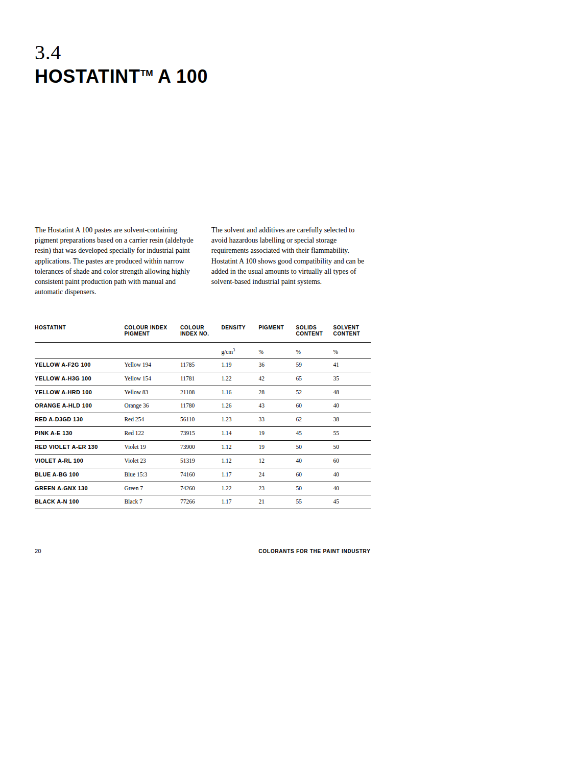3.4
HOSTATINTTM A 100
The Hostatint A 100 pastes are solvent-containing pigment preparations based on a carrier resin (aldehyde resin) that was developed specially for industrial paint applications. The pastes are produced within narrow tolerances of shade and color strength allowing highly consistent paint production path with manual and automatic dispensers.
The solvent and additives are carefully selected to avoid hazardous labelling or special storage requirements associated with their flammability. Hostatint A 100 shows good compatibility and can be added in the usual amounts to virtually all types of solvent-based industrial paint systems.
| HOSTATINT | COLOUR INDEX PIGMENT | COLOUR INDEX NO. | DENSITY | PIGMENT | SOLIDS CONTENT | SOLVENT CONTENT |
| --- | --- | --- | --- | --- | --- | --- |
| | | | g/cm 3 | % | % | % |
| YELLOW A-F2G 100 | Yellow 194 | 11785 | 1.19 | 36 | 59 | 41 |
| YELLOW A-H3G 100 | Yellow 154 | 11781 | 1.22 | 42 | 65 | 35 |
| YELLOW A-HRD 100 | Yellow 83 | 21108 | 1.16 | 28 | 52 | 48 |
| ORANGE A-HLD 100 | Orange 36 | 11780 | 1.26 | 43 | 60 | 40 |
| RED A-D3GD 130 | Red 254 | 56110 | 1.23 | 33 | 62 | 38 |
| PINK A-E 130 | Red 122 | 73915 | 1.14 | 19 | 45 | 55 |
| RED VIOLET A-ER 130 | Violet 19 | 73900 | 1.12 | 19 | 50 | 50 |
| VIOLET A-RL 100 | Violet 23 | 51319 | 1.12 | 12 | 40 | 60 |
| BLUE A-BG 100 | Blue 15:3 | 74160 | 1.17 | 24 | 60 | 40 |
| GREEN A-GNX 130 | Green 7 | 74260 | 1.22 | 23 | 50 | 40 |
| BLACK A-N 100 | Black 7 | 77266 | 1.17 | 21 | 55 | 45 |
20 COLORANTS FOR THE PAINT INDUSTRY